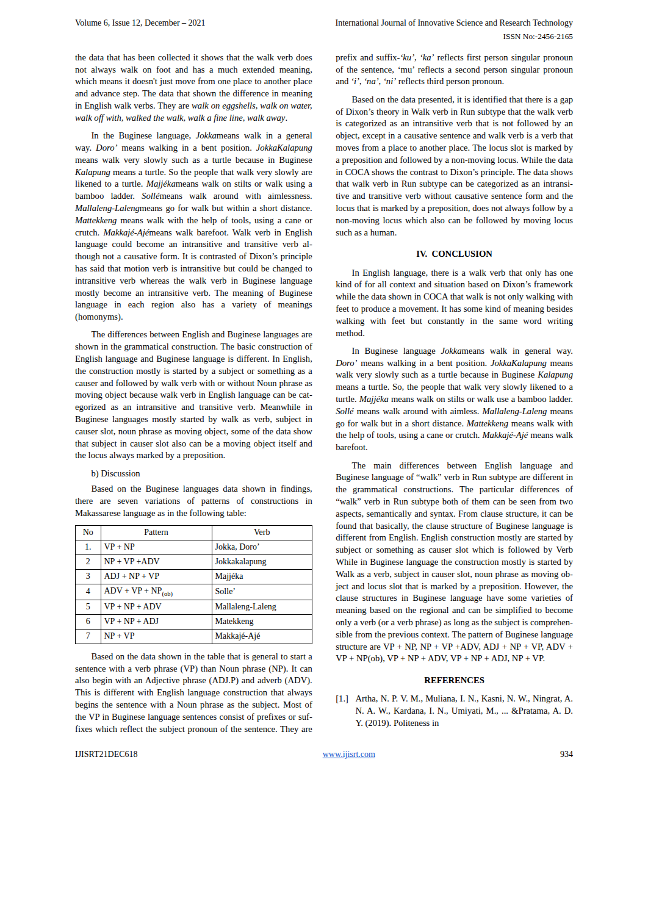Volume 6, Issue 12, December – 2021
International Journal of Innovative Science and Research Technology
ISSN No:-2456-2165
the data that has been collected it shows that the walk verb does not always walk on foot and has a much extended meaning, which means it doesn't just move from one place to another place and advance step. The data that shown the difference in meaning in English walk verbs. They are walk on eggshells, walk on water, walk off with, walked the walk, walk a fine line, walk away.
In the Buginese language, Jokkameans walk in a general way. Doro’ means walking in a bent position. JokkaKalapung means walk very slowly such as a turtle because in Buginese Kalapung means a turtle. So the people that walk very slowly are likened to a turtle. Majjékameans walk on stilts or walk using a bamboo ladder. Sollémeans walk around with aimlessness. Mallaleng-Lalengmeans go for walk but within a short distance. Mattekkeng means walk with the help of tools, using a cane or crutch. Makkajé-Ajémeans walk barefoot. Walk verb in English language could become an intransitive and transitive verb although not a causative form. It is contrasted of Dixon’s principle has said that motion verb is intransitive but could be changed to intransitive verb whereas the walk verb in Buginese language mostly become an intransitive verb. The meaning of Buginese language in each region also has a variety of meanings (homonyms).
The differences between English and Buginese languages are shown in the grammatical construction. The basic construction of English language and Buginese language is different. In English, the construction mostly is started by a subject or something as a causer and followed by walk verb with or without Noun phrase as moving object because walk verb in English language can be categorized as an intransitive and transitive verb. Meanwhile in Buginese languages mostly started by walk as verb, subject in causer slot, noun phrase as moving object, some of the data show that subject in causer slot also can be a moving object itself and the locus always marked by a preposition.
b) Discussion
Based on the Buginese languages data shown in findings, there are seven variations of patterns of constructions in Makassarese language as in the following table:
| No | Pattern | Verb |
| --- | --- | --- |
| 1. | VP + NP | Jokka, Doro’ |
| 2 | NP + VP +ADV | Jokkakalapung |
| 3 | ADJ + NP + VP | Majjéka |
| 4 | ADV + VP + NP (ob) | Solle’ |
| 5 | VP + NP + ADV | Mallaleng-Laleng |
| 6 | VP + NP + ADJ | Matekkeng |
| 7 | NP + VP | Makkajé-Ajé |
Based on the data shown in the table that is general to start a sentence with a verb phrase (VP) than Noun phrase (NP). It can also begin with an Adjective phrase (ADJ.P) and adverb (ADV). This is different with English language construction that always begins the sentence with a Noun phrase as the subject. Most of the VP in Buginese language sentences consist of prefixes or suffixes which reflect the subject pronoun of the sentence. They are prefix and suffix-‘ku’, ‘ka’ reflects first person singular pronoun of the sentence, ‘mu’ reflects a second person singular pronoun and ‘i’, ‘na’, ‘ni’ reflects third person pronoun.
Based on the data presented, it is identified that there is a gap of Dixon’s theory in Walk verb in Run subtype that the walk verb is categorized as an intransitive verb that is not followed by an object, except in a causative sentence and walk verb is a verb that moves from a place to another place. The locus slot is marked by a preposition and followed by a non-moving locus. While the data in COCA shows the contrast to Dixon’s principle. The data shows that walk verb in Run subtype can be categorized as an intransitive and transitive verb without causative sentence form and the locus that is marked by a preposition, does not always follow by a non-moving locus which also can be followed by moving locus such as a human.
IV. CONCLUSION
In English language, there is a walk verb that only has one kind of for all context and situation based on Dixon’s framework while the data shown in COCA that walk is not only walking with feet to produce a movement. It has some kind of meaning besides walking with feet but constantly in the same word writing method.
In Buginese language Jokkameans walk in general way. Doro’ means walking in a bent position. JokkaKalapung means walk very slowly such as a turtle because in Buginese Kalapung means a turtle. So, the people that walk very slowly likened to a turtle. Majjéka means walk on stilts or walk use a bamboo ladder. Sollé means walk around with aimless. Mallaleng-Laleng means go for walk but in a short distance. Mattekkeng means walk with the help of tools, using a cane or crutch. Makkajé-Ajé means walk barefoot.
The main differences between English language and Buginese language of “walk” verb in Run subtype are different in the grammatical constructions. The particular differences of “walk” verb in Run subtype both of them can be seen from two aspects, semantically and syntax. From clause structure, it can be found that basically, the clause structure of Buginese language is different from English. English construction mostly are started by subject or something as causer slot which is followed by Verb While in Buginese language the construction mostly is started by Walk as a verb, subject in causer slot, noun phrase as moving object and locus slot that is marked by a preposition. However, the clause structures in Buginese language have some varieties of meaning based on the regional and can be simplified to become only a verb (or a verb phrase) as long as the subject is comprehensible from the previous context. The pattern of Buginese language structure are VP + NP, NP + VP +ADV, ADJ + NP + VP, ADV + VP + NP(ob), VP + NP + ADV, VP + NP + ADJ, NP + VP.
REFERENCES
[1.] Artha, N. P. V. M., Muliana, I. N., Kasni, N. W., Ningrat, A. N. A. W., Kardana, I. N., Umiyati, M., ... &Pratama, A. D. Y. (2019). Politeness in
IJISRT21DEC618
www.ijisrt.com
934